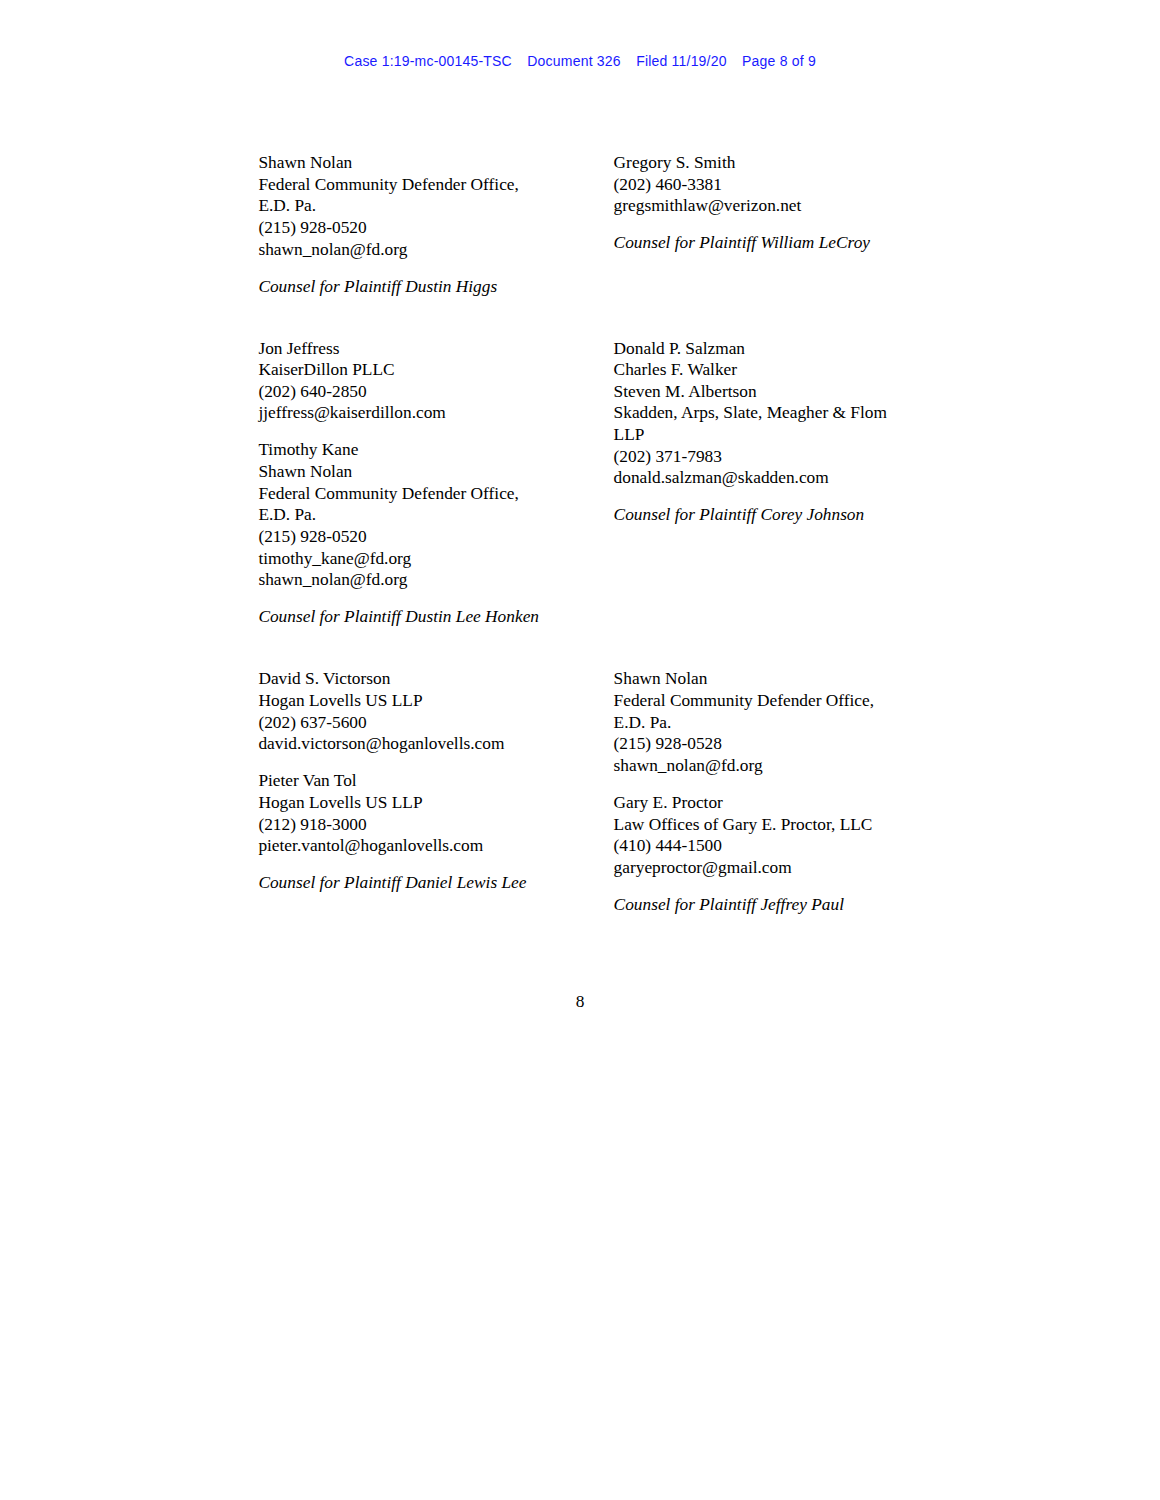Case 1:19-mc-00145-TSC Document 326 Filed 11/19/20 Page 8 of 9
| Shawn Nolan Federal Community Defender Office, E.D. Pa. (215) 928-0520 shawn_nolan@fd.org Counsel for Plaintiff Dustin Higgs | Gregory S. Smith (202) 460-3381 gregsmithlaw@verizon.net Counsel for Plaintiff William LeCroy |
| Jon Jeffress KaiserDillon PLLC (202) 640-2850 jjeffress@kaiserdillon.com Timothy Kane Shawn Nolan Federal Community Defender Office, E.D. Pa. (215) 928-0520 timothy_kane@fd.org shawn_nolan@fd.org Counsel for Plaintiff Dustin Lee Honken | Donald P. Salzman Charles F. Walker Steven M. Albertson Skadden, Arps, Slate, Meagher & Flom LLP (202) 371-7983 donald.salzman@skadden.com Counsel for Plaintiff Corey Johnson |
| David S. Victorson Hogan Lovells US LLP (202) 637-5600 david.victorson@hoganlovells.com Pieter Van Tol Hogan Lovells US LLP (212) 918-3000 pieter.vantol@hoganlovells.com Counsel for Plaintiff Daniel Lewis Lee | Shawn Nolan Federal Community Defender Office, E.D. Pa. (215) 928-0528 shawn_nolan@fd.org Gary E. Proctor Law Offices of Gary E. Proctor, LLC (410) 444-1500 garyeproctor@gmail.com Counsel for Plaintiff Jeffrey Paul |
8